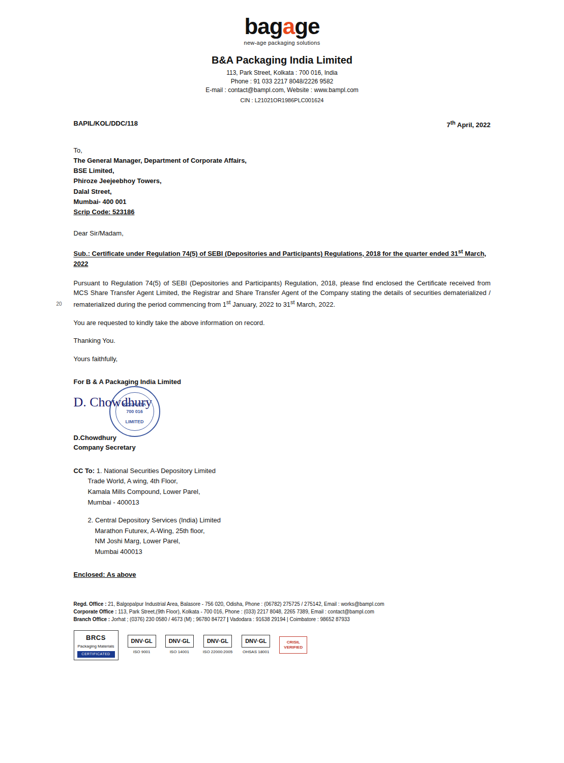20
bagage
new-age packaging solutions
B&A Packaging India Limited
113, Park Street, Kolkata : 700 016, India
Phone : 91 033 2217 8048/2226 9582
E-mail : contact@bampl.com, Website : www.bampl.com
CIN : L21021OR1986PLC001624
BAPIL/KOL/DDC/118 7th April, 2022
To,
The General Manager, Department of Corporate Affairs,
BSE Limited,
Phiroze Jeejeebhoy Towers,
Dalal Street,
Mumbai- 400 001
Scrip Code: 523186
Dear Sir/Madam,
Sub.: Certificate under Regulation 74(5) of SEBI (Depositories and Participants) Regulations, 2018 for the quarter ended 31st March, 2022
Pursuant to Regulation 74(5) of SEBI (Depositories and Participants) Regulation, 2018, please find enclosed the Certificate received from MCS Share Transfer Agent Limited, the Registrar and Share Transfer Agent of the Company stating the details of securities dematerialized / rematerialized during the period commencing from 1st January, 2022 to 31st March, 2022.
You are requested to kindly take the above information on record.
Thanking You.
Yours faithfully,
For B & A Packaging India Limited
D. Chowdhury
KOLKATA
700 016
LIMITED
D.Chowdhury
Company Secretary
CC To: 1. National Securities Depository Limited
Trade World, A wing, 4th Floor,
Kamala Mills Compound, Lower Parel,
Mumbai - 400013
2. Central Depository Services (India) Limited
Marathon Futurex, A-Wing, 25th floor,
NM Joshi Marg, Lower Parel,
Mumbai 400013
Enclosed: As above
Regd. Office : 21, Balgopalpur Industrial Area, Balasore - 756 020, Odisha, Phone : (06782) 275725 / 275142, Email : works@bampl.com
Corporate Office : 113, Park Street,(9th Floor), Kolkata - 700 016, Phone : (033) 2217 8048, 2265 7389, Email : contact@bampl.com
Branch Office : Jorhat ; (0376) 230 0580 / 4673 (M) ; 96780 84727 | Vadodara : 91638 29194 | Coimbatore : 98652 87933
BRCS
Packaging Materials
CERTIFICATED
DNV·GL
ISO 9001
DNV·GL
ISO 14001
DNV·GL
ISO 22000:2005
DNV·GL
OHSAS 18001
CRISIL
VERIFIED